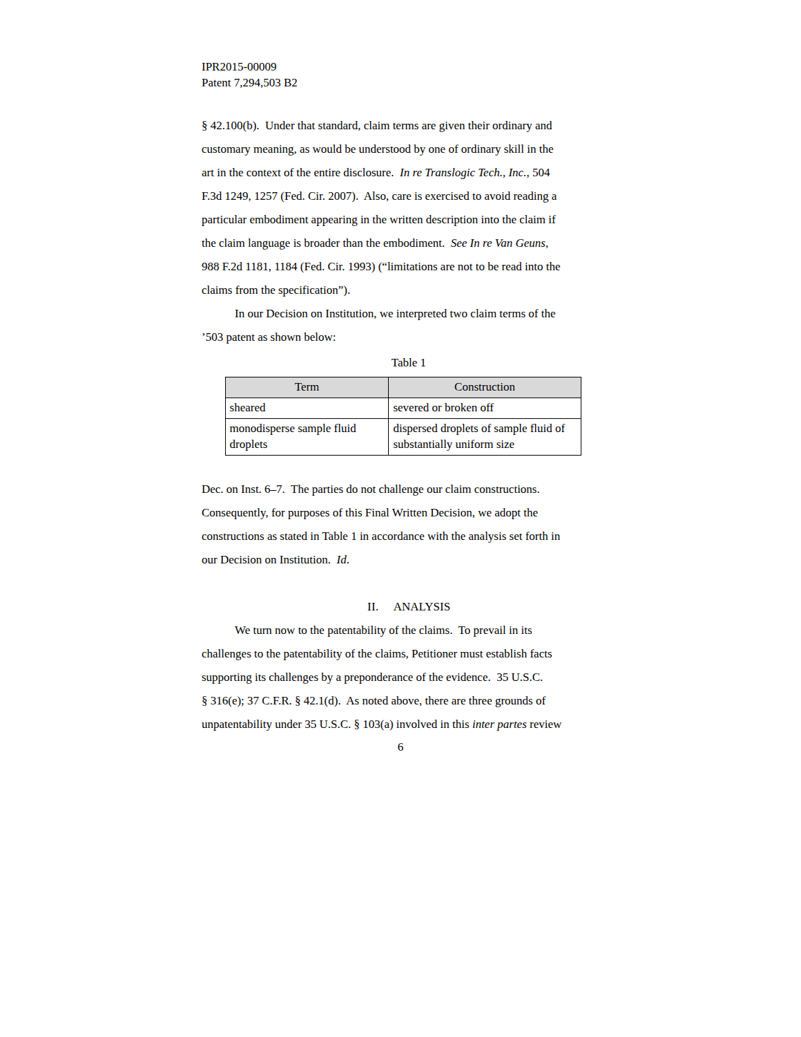IPR2015-00009
Patent 7,294,503 B2
§ 42.100(b). Under that standard, claim terms are given their ordinary and
customary meaning, as would be understood by one of ordinary skill in the
art in the context of the entire disclosure. In re Translogic Tech., Inc., 504
F.3d 1249, 1257 (Fed. Cir. 2007). Also, care is exercised to avoid reading a
particular embodiment appearing in the written description into the claim if
the claim language is broader than the embodiment. See In re Van Geuns,
988 F.2d 1181, 1184 (Fed. Cir. 1993) (“limitations are not to be read into the
claims from the specification”).
In our Decision on Institution, we interpreted two claim terms of the
’503 patent as shown below:
Table 1
| Term | Construction |
| --- | --- |
| sheared | severed or broken off |
| monodisperse sample fluid droplets | dispersed droplets of sample fluid of substantially uniform size |
Dec. on Inst. 6–7. The parties do not challenge our claim constructions.
Consequently, for purposes of this Final Written Decision, we adopt the
constructions as stated in Table 1 in accordance with the analysis set forth in
our Decision on Institution. Id.
II. ANALYSIS
We turn now to the patentability of the claims. To prevail in its
challenges to the patentability of the claims, Petitioner must establish facts
supporting its challenges by a preponderance of the evidence. 35 U.S.C.
§ 316(e); 37 C.F.R. § 42.1(d). As noted above, there are three grounds of
unpatentability under 35 U.S.C. § 103(a) involved in this inter partes review
6